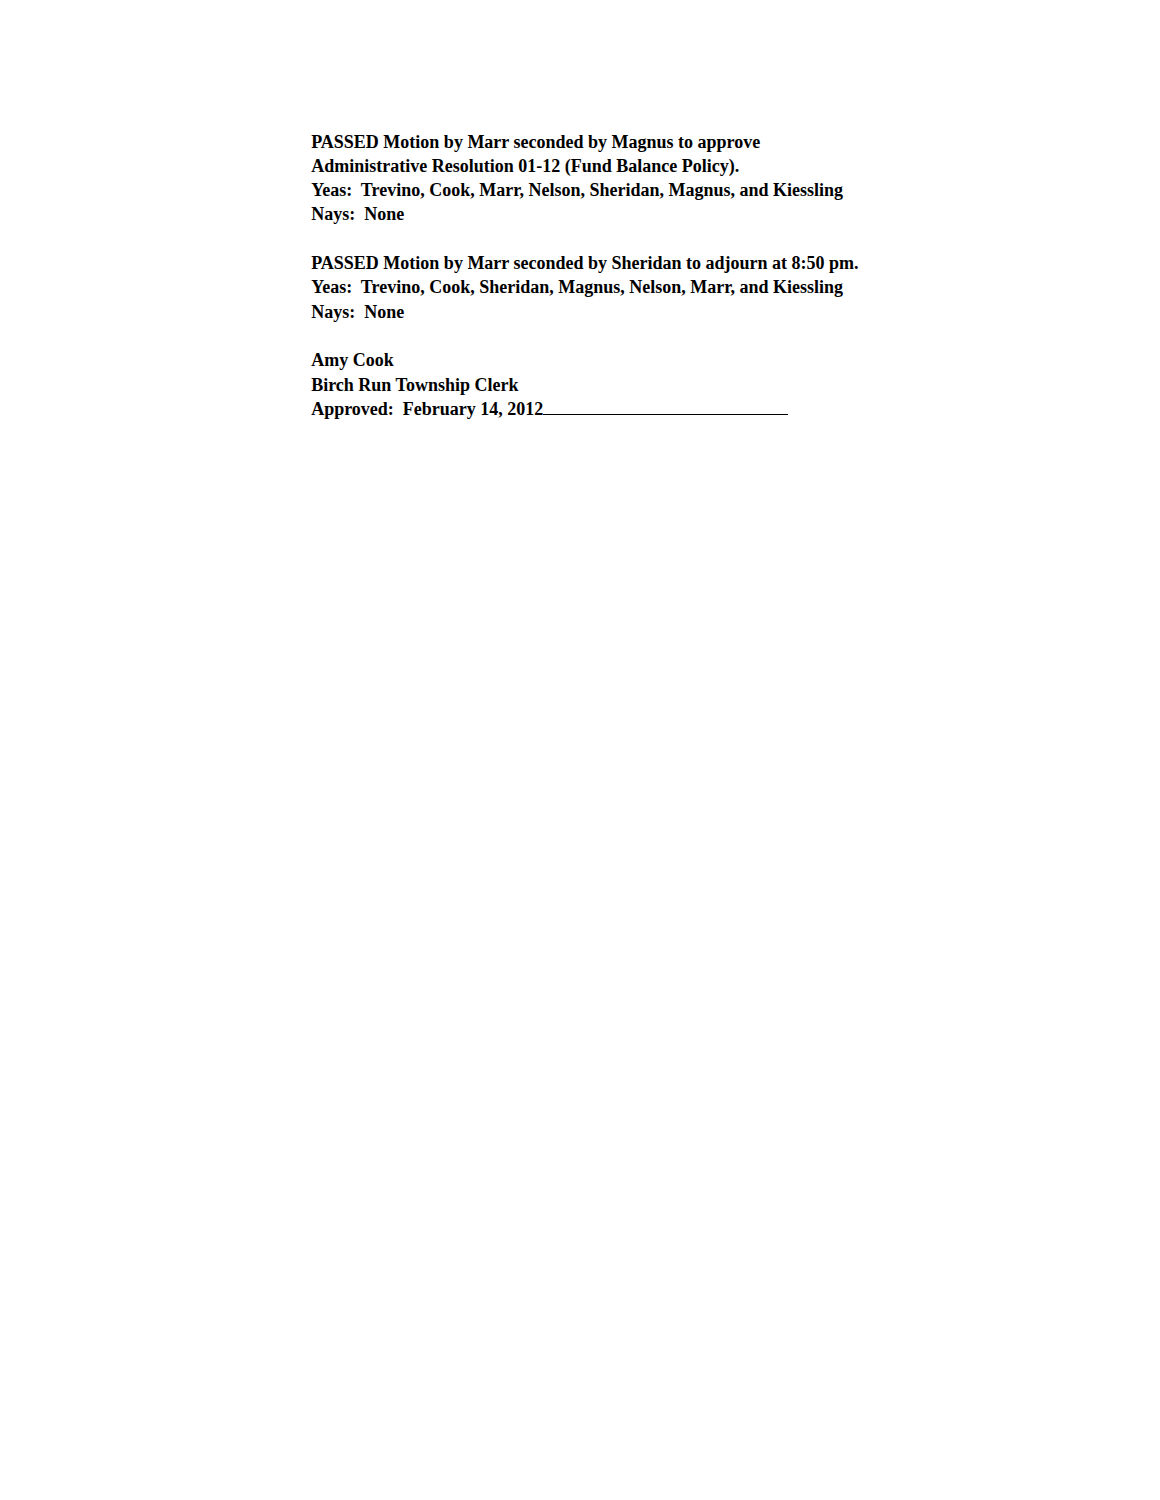PASSED Motion by Marr seconded by Magnus to approve Administrative Resolution 01-12 (Fund Balance Policy).
Yeas: Trevino, Cook, Marr, Nelson, Sheridan, Magnus, and Kiessling
Nays: None
PASSED Motion by Marr seconded by Sheridan to adjourn at 8:50 pm.
Yeas: Trevino, Cook, Sheridan, Magnus, Nelson, Marr, and Kiessling
Nays: None
Amy Cook
Birch Run Township Clerk
Approved: February 14, 2012